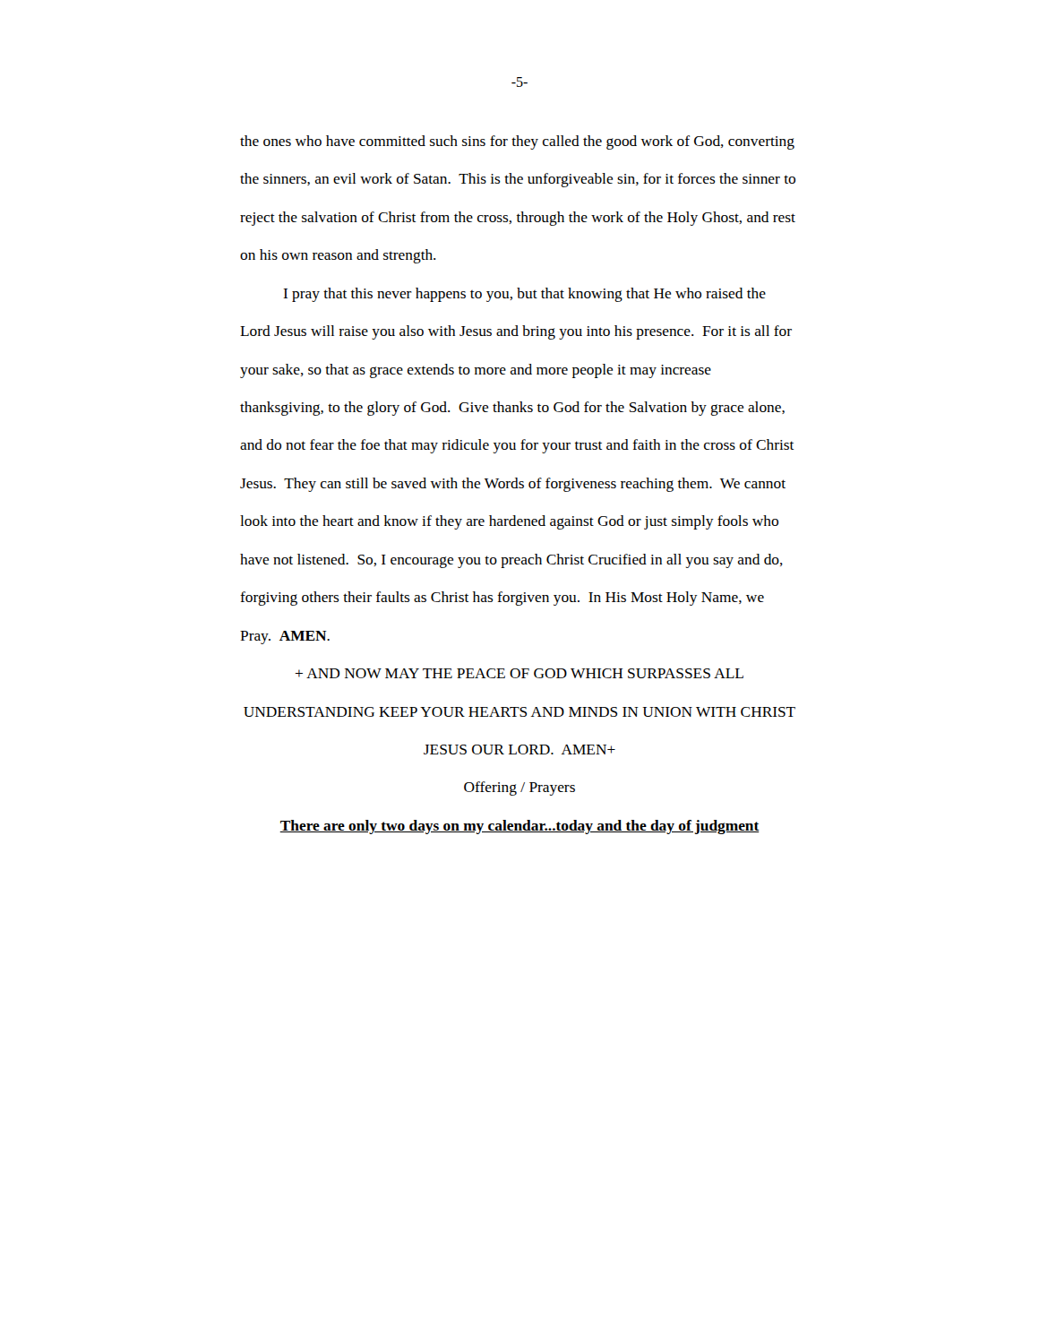-5-
the ones who have committed such sins for they called the good work of God, converting the sinners, an evil work of Satan. This is the unforgiveable sin, for it forces the sinner to reject the salvation of Christ from the cross, through the work of the Holy Ghost, and rest on his own reason and strength.
I pray that this never happens to you, but that knowing that He who raised the Lord Jesus will raise you also with Jesus and bring you into his presence. For it is all for your sake, so that as grace extends to more and more people it may increase thanksgiving, to the glory of God. Give thanks to God for the Salvation by grace alone, and do not fear the foe that may ridicule you for your trust and faith in the cross of Christ Jesus. They can still be saved with the Words of forgiveness reaching them. We cannot look into the heart and know if they are hardened against God or just simply fools who have not listened. So, I encourage you to preach Christ Crucified in all you say and do, forgiving others their faults as Christ has forgiven you. In His Most Holy Name, we Pray. AMEN.
+ AND NOW MAY THE PEACE OF GOD WHICH SURPASSES ALL UNDERSTANDING KEEP YOUR HEARTS AND MINDS IN UNION WITH CHRIST JESUS OUR LORD. AMEN+
Offering / Prayers
There are only two days on my calendar...today and the day of judgment